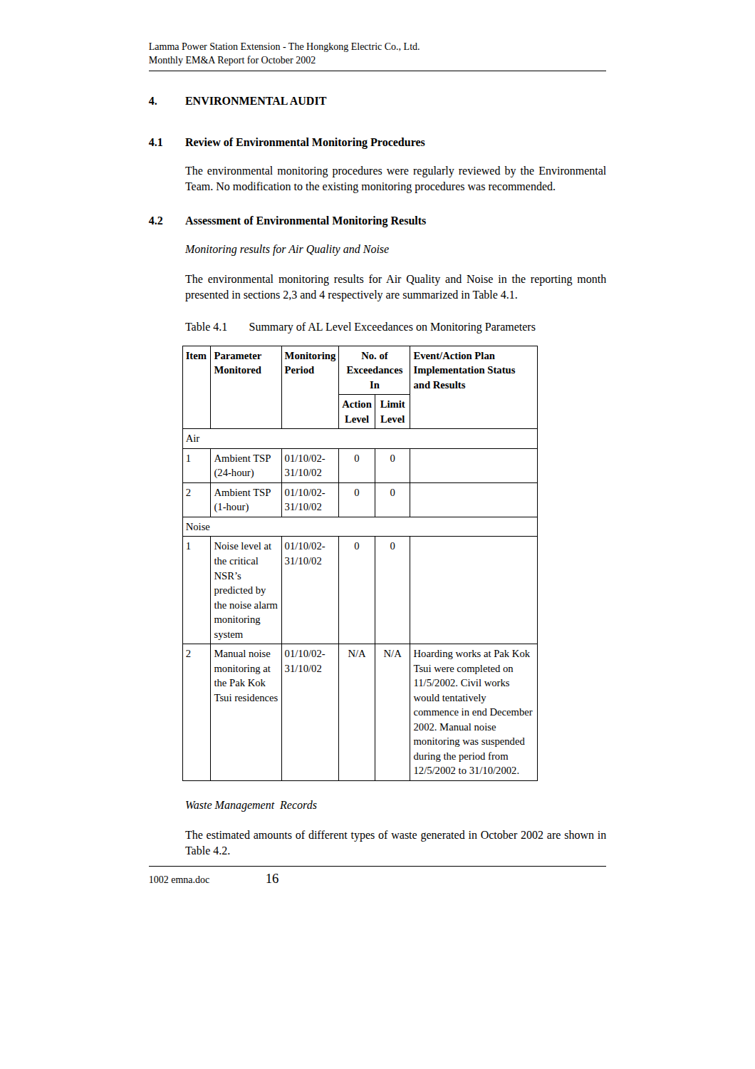Lamma Power Station Extension - The Hongkong Electric Co., Ltd.
Monthly EM&A Report for October 2002
4. ENVIRONMENTAL AUDIT
4.1 Review of Environmental Monitoring Procedures
The environmental monitoring procedures were regularly reviewed by the Environmental Team. No modification to the existing monitoring procedures was recommended.
4.2 Assessment of Environmental Monitoring Results
Monitoring results for Air Quality and Noise
The environmental monitoring results for Air Quality and Noise in the reporting month presented in sections 2,3 and 4 respectively are summarized in Table 4.1.
Table 4.1 Summary of AL Level Exceedances on Monitoring Parameters
| Item | Parameter Monitored | Monitoring Period | No. of Exceedances In | Event/Action Plan Implementation Status and Results |
| --- | --- | --- | --- | --- |
| Action Level | Limit Level |
| Air |
| 1 | Ambient TSP (24-hour) | 01/10/02- 31/10/02 | 0 | 0 | |
| 2 | Ambient TSP (1-hour) | 01/10/02- 31/10/02 | 0 | 0 | |
| Noise |
| 1 | Noise level at the critical NSR’s predicted by the noise alarm monitoring system | 01/10/02- 31/10/02 | 0 | 0 | |
| 2 | Manual noise monitoring at the Pak Kok Tsui residences | 01/10/02- 31/10/02 | N/A | N/A | Hoarding works at Pak Kok Tsui were completed on 11/5/2002. Civil works would tentatively commence in end December 2002. Manual noise monitoring was suspended during the period from 12/5/2002 to 31/10/2002. |
Waste Management Records
The estimated amounts of different types of waste generated in October 2002 are shown in Table 4.2.
1002 emna.doc 16